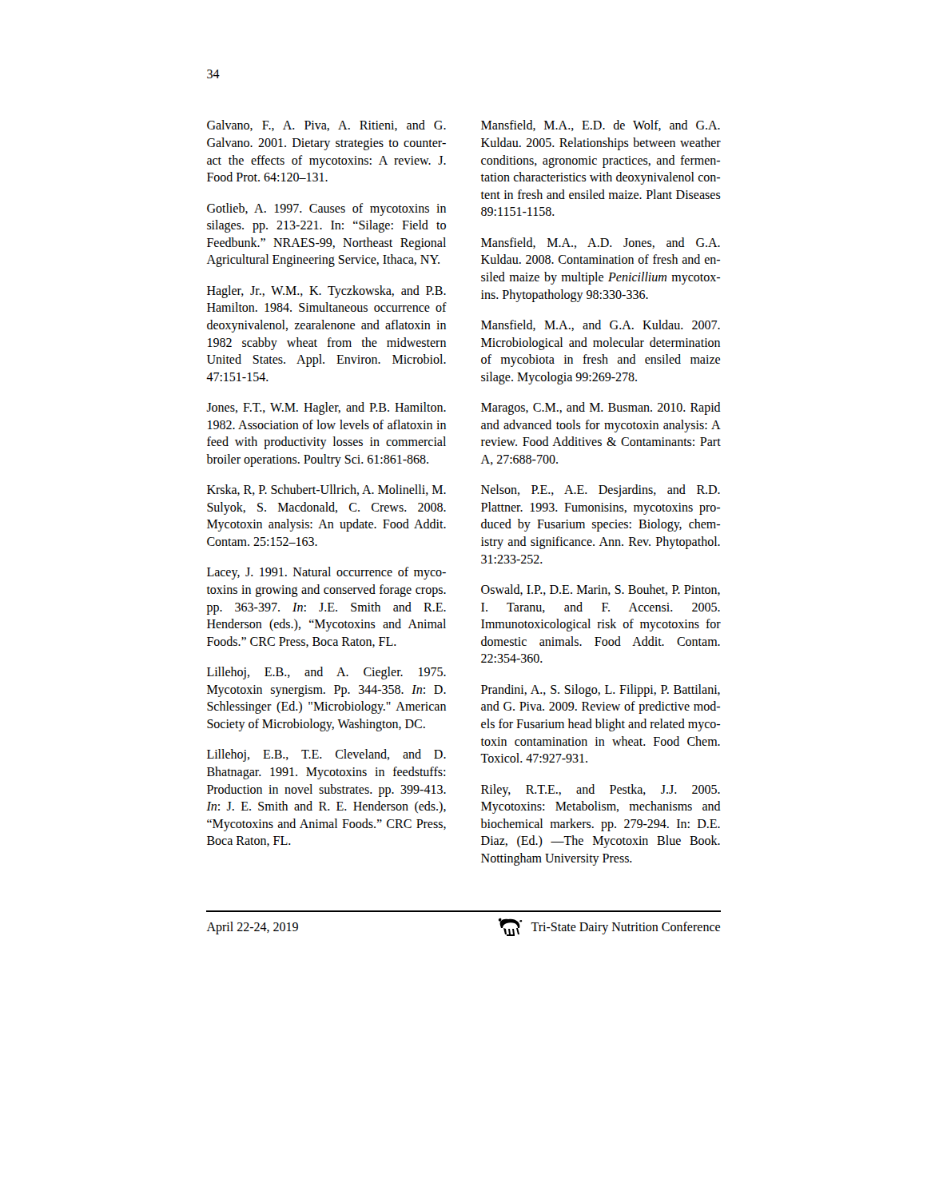34
Galvano, F., A. Piva, A. Ritieni, and G. Galvano. 2001. Dietary strategies to counteract the effects of mycotoxins: A review. J. Food Prot. 64:120–131.
Gotlieb, A. 1997. Causes of mycotoxins in silages. pp. 213-221. In: “Silage: Field to Feedbunk.” NRAES-99, Northeast Regional Agricultural Engineering Service, Ithaca, NY.
Hagler, Jr., W.M., K. Tyczkowska, and P.B. Hamilton. 1984. Simultaneous occurrence of deoxynivalenol, zearalenone and aflatoxin in 1982 scabby wheat from the midwestern United States. Appl. Environ. Microbiol. 47:151-154.
Jones, F.T., W.M. Hagler, and P.B. Hamilton. 1982. Association of low levels of aflatoxin in feed with productivity losses in commercial broiler operations. Poultry Sci. 61:861-868.
Krska, R, P. Schubert-Ullrich, A. Molinelli, M. Sulyok, S. Macdonald, C. Crews. 2008. Mycotoxin analysis: An update. Food Addit. Contam. 25:152–163.
Lacey, J. 1991. Natural occurrence of mycotoxins in growing and conserved forage crops. pp. 363-397. In: J.E. Smith and R.E. Henderson (eds.), “Mycotoxins and Animal Foods.” CRC Press, Boca Raton, FL.
Lillehoj, E.B., and A. Ciegler. 1975. Mycotoxin synergism. Pp. 344-358. In: D. Schlessinger (Ed.) "Microbiology." American Society of Microbiology, Washington, DC.
Lillehoj, E.B., T.E. Cleveland, and D. Bhatnagar. 1991. Mycotoxins in feedstuffs: Production in novel substrates. pp. 399-413. In: J. E. Smith and R. E. Henderson (eds.), “Mycotoxins and Animal Foods.” CRC Press, Boca Raton, FL.
Mansfield, M.A., E.D. de Wolf, and G.A. Kuldau. 2005. Relationships between weather conditions, agronomic practices, and fermentation characteristics with deoxynivalenol content in fresh and ensiled maize. Plant Diseases 89:1151-1158.
Mansfield, M.A., A.D. Jones, and G.A. Kuldau. 2008. Contamination of fresh and ensiled maize by multiple Penicillium mycotoxins. Phytopathology 98:330-336.
Mansfield, M.A., and G.A. Kuldau. 2007. Microbiological and molecular determination of mycobiota in fresh and ensiled maize silage. Mycologia 99:269-278.
Maragos, C.M., and M. Busman. 2010. Rapid and advanced tools for mycotoxin analysis: A review. Food Additives & Contaminants: Part A, 27:688-700.
Nelson, P.E., A.E. Desjardins, and R.D. Plattner. 1993. Fumonisins, mycotoxins produced by Fusarium species: Biology, chemistry and significance. Ann. Rev. Phytopathol. 31:233-252.
Oswald, I.P., D.E. Marin, S. Bouhet, P. Pinton, I. Taranu, and F. Accensi. 2005. Immunotoxicological risk of mycotoxins for domestic animals. Food Addit. Contam. 22:354-360.
Prandini, A., S. Silogo, L. Filippi, P. Battilani, and G. Piva. 2009. Review of predictive models for Fusarium head blight and related mycotoxin contamination in wheat. Food Chem. Toxicol. 47:927-931.
Riley, R.T.E., and Pestka, J.J. 2005. Mycotoxins: Metabolism, mechanisms and biochemical markers. pp. 279-294. In: D.E. Diaz, (Ed.) ―The Mycotoxin Blue Book. Nottingham University Press.
April 22-24, 2019
Tri-State Dairy Nutrition Conference